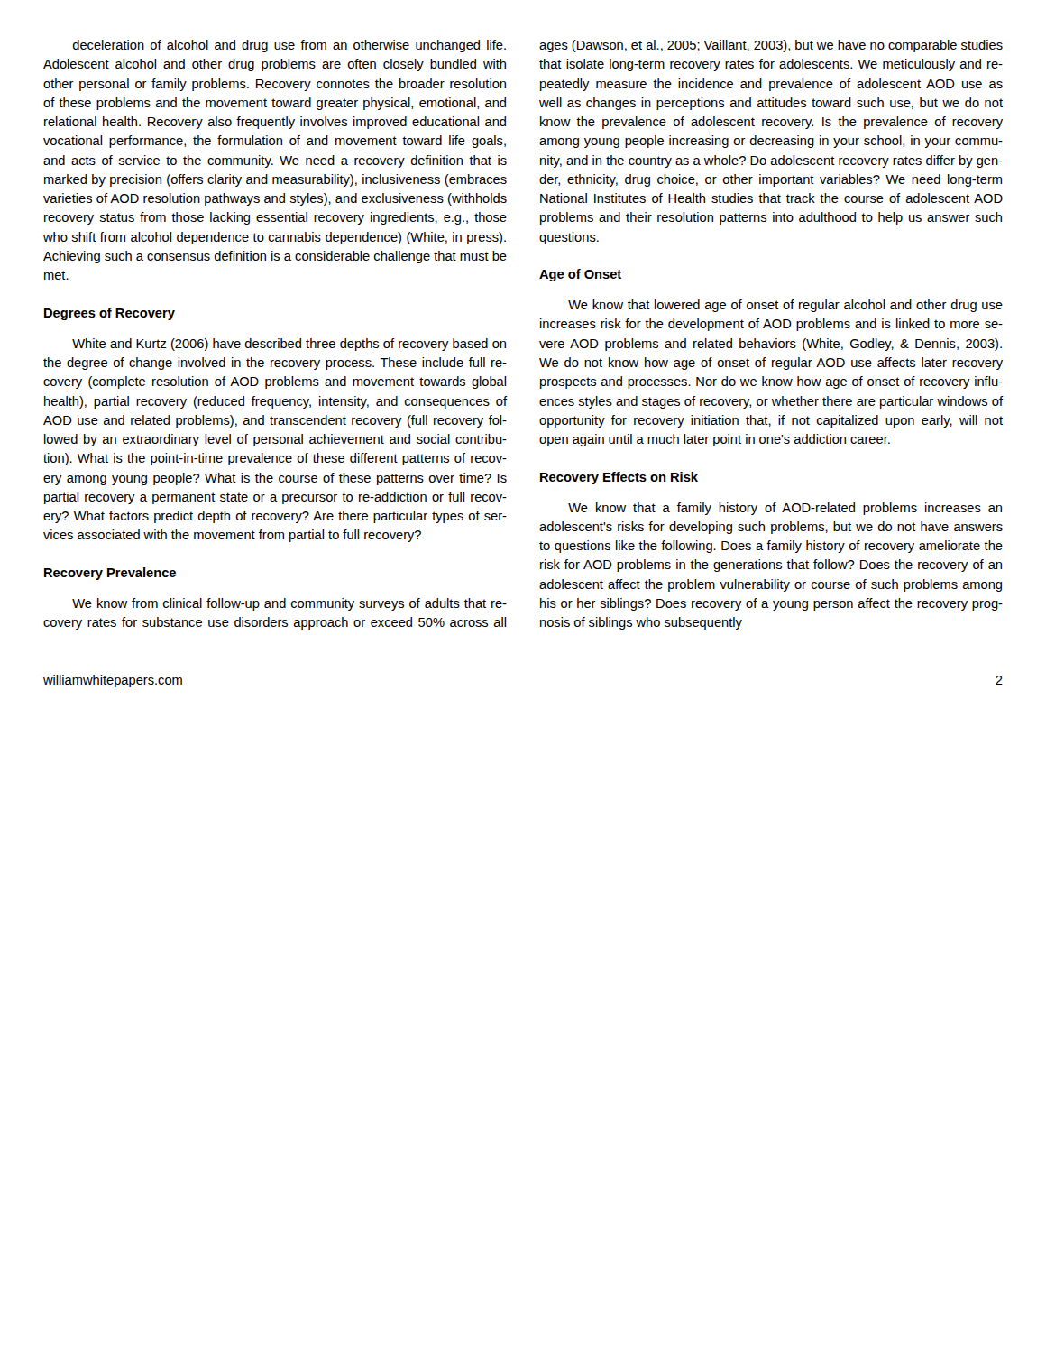deceleration of alcohol and drug use from an otherwise unchanged life. Adolescent alcohol and other drug problems are often closely bundled with other personal or family problems. Recovery connotes the broader resolution of these problems and the movement toward greater physical, emotional, and relational health. Recovery also frequently involves improved educational and vocational performance, the formulation of and movement toward life goals, and acts of service to the community. We need a recovery definition that is marked by precision (offers clarity and measurability), inclusiveness (embraces varieties of AOD resolution pathways and styles), and exclusiveness (withholds recovery status from those lacking essential recovery ingredients, e.g., those who shift from alcohol dependence to cannabis dependence) (White, in press). Achieving such a consensus definition is a considerable challenge that must be met.
Degrees of Recovery
White and Kurtz (2006) have described three depths of recovery based on the degree of change involved in the recovery process. These include full recovery (complete resolution of AOD problems and movement towards global health), partial recovery (reduced frequency, intensity, and consequences of AOD use and related problems), and transcendent recovery (full recovery followed by an extraordinary level of personal achievement and social contribution). What is the point-in-time prevalence of these different patterns of recovery among young people? What is the course of these patterns over time? Is partial recovery a permanent state or a precursor to re-addiction or full recovery? What factors predict depth of recovery? Are there particular types of services associated with the movement from partial to full recovery?
Recovery Prevalence
We know from clinical follow-up and community surveys of adults that recovery rates for substance use disorders approach or exceed 50% across all ages (Dawson, et al., 2005; Vaillant, 2003), but we have no comparable studies that isolate long-term recovery rates for adolescents. We meticulously and repeatedly measure the incidence and prevalence of adolescent AOD use as well as changes in perceptions and attitudes toward such use, but we do not know the prevalence of adolescent recovery. Is the prevalence of recovery among young people increasing or decreasing in your school, in your community, and in the country as a whole? Do adolescent recovery rates differ by gender, ethnicity, drug choice, or other important variables? We need long-term National Institutes of Health studies that track the course of adolescent AOD problems and their resolution patterns into adulthood to help us answer such questions.
Age of Onset
We know that lowered age of onset of regular alcohol and other drug use increases risk for the development of AOD problems and is linked to more severe AOD problems and related behaviors (White, Godley, & Dennis, 2003). We do not know how age of onset of regular AOD use affects later recovery prospects and processes. Nor do we know how age of onset of recovery influences styles and stages of recovery, or whether there are particular windows of opportunity for recovery initiation that, if not capitalized upon early, will not open again until a much later point in one's addiction career.
Recovery Effects on Risk
We know that a family history of AOD-related problems increases an adolescent's risks for developing such problems, but we do not have answers to questions like the following. Does a family history of recovery ameliorate the risk for AOD problems in the generations that follow? Does the recovery of an adolescent affect the problem vulnerability or course of such problems among his or her siblings? Does recovery of a young person affect the recovery prognosis of siblings who subsequently
williamwhitepapers.com
2